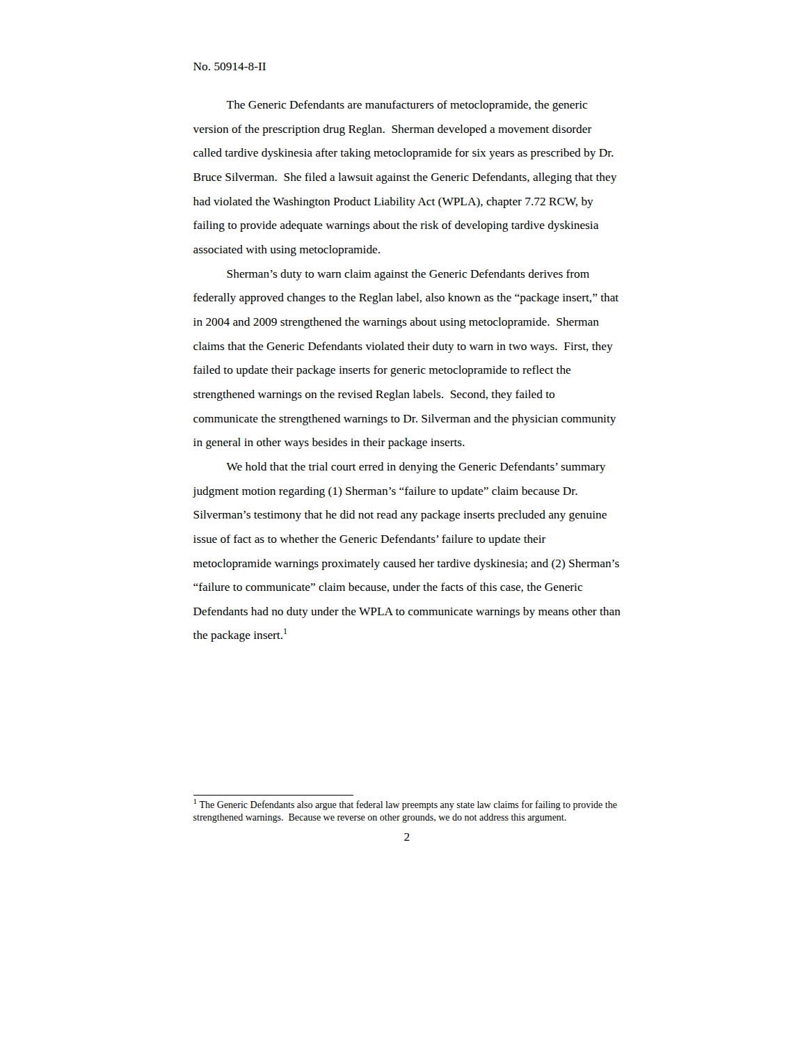No. 50914-8-II
The Generic Defendants are manufacturers of metoclopramide, the generic version of the prescription drug Reglan. Sherman developed a movement disorder called tardive dyskinesia after taking metoclopramide for six years as prescribed by Dr. Bruce Silverman. She filed a lawsuit against the Generic Defendants, alleging that they had violated the Washington Product Liability Act (WPLA), chapter 7.72 RCW, by failing to provide adequate warnings about the risk of developing tardive dyskinesia associated with using metoclopramide.
Sherman’s duty to warn claim against the Generic Defendants derives from federally approved changes to the Reglan label, also known as the “package insert,” that in 2004 and 2009 strengthened the warnings about using metoclopramide. Sherman claims that the Generic Defendants violated their duty to warn in two ways. First, they failed to update their package inserts for generic metoclopramide to reflect the strengthened warnings on the revised Reglan labels. Second, they failed to communicate the strengthened warnings to Dr. Silverman and the physician community in general in other ways besides in their package inserts.
We hold that the trial court erred in denying the Generic Defendants’ summary judgment motion regarding (1) Sherman’s “failure to update” claim because Dr. Silverman’s testimony that he did not read any package inserts precluded any genuine issue of fact as to whether the Generic Defendants’ failure to update their metoclopramide warnings proximately caused her tardive dyskinesia; and (2) Sherman’s “failure to communicate” claim because, under the facts of this case, the Generic Defendants had no duty under the WPLA to communicate warnings by means other than the package insert.1
1 The Generic Defendants also argue that federal law preempts any state law claims for failing to provide the strengthened warnings. Because we reverse on other grounds, we do not address this argument.
2